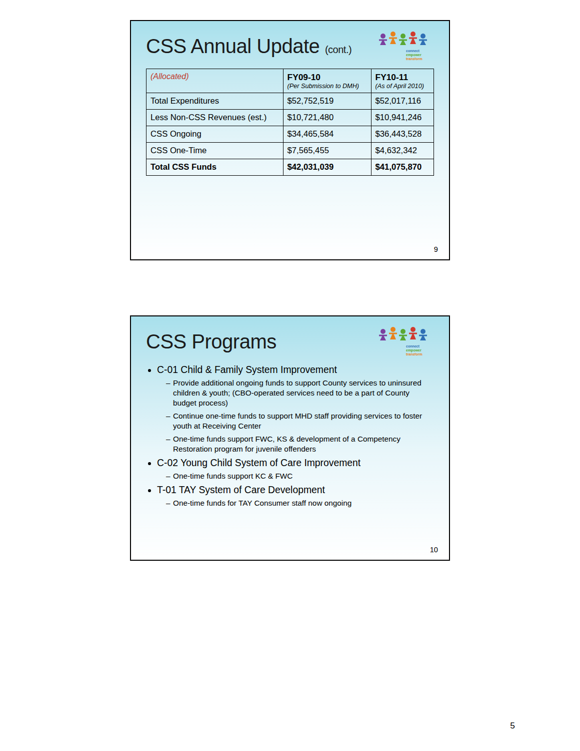connect empower transform
CSS Annual Update (cont.)
| (Allocated) | FY09-10 (Per Submission to DMH) | FY10-11 (As of April 2010) |
| --- | --- | --- |
| Total Expenditures | $52,752,519 | $52,017,116 |
| Less Non-CSS Revenues (est.) | $10,721,480 | $10,941,246 |
| CSS Ongoing | $34,465,584 | $36,443,528 |
| CSS One-Time | $7,565,455 | $4,632,342 |
| Total CSS Funds | $42,031,039 | $41,075,870 |
9
connect empower transform
CSS Programs
C-01 Child & Family System Improvement
Provide additional ongoing funds to support County services to uninsured children & youth; (CBO-operated services need to be a part of County budget process)
Continue one-time funds to support MHD staff providing services to foster youth at Receiving Center
One-time funds support FWC, KS & development of a Competency Restoration program for juvenile offenders
C-02 Young Child System of Care Improvement
One-time funds support KC & FWC
T-01 TAY System of Care Development
One-time funds for TAY Consumer staff now ongoing
10
5